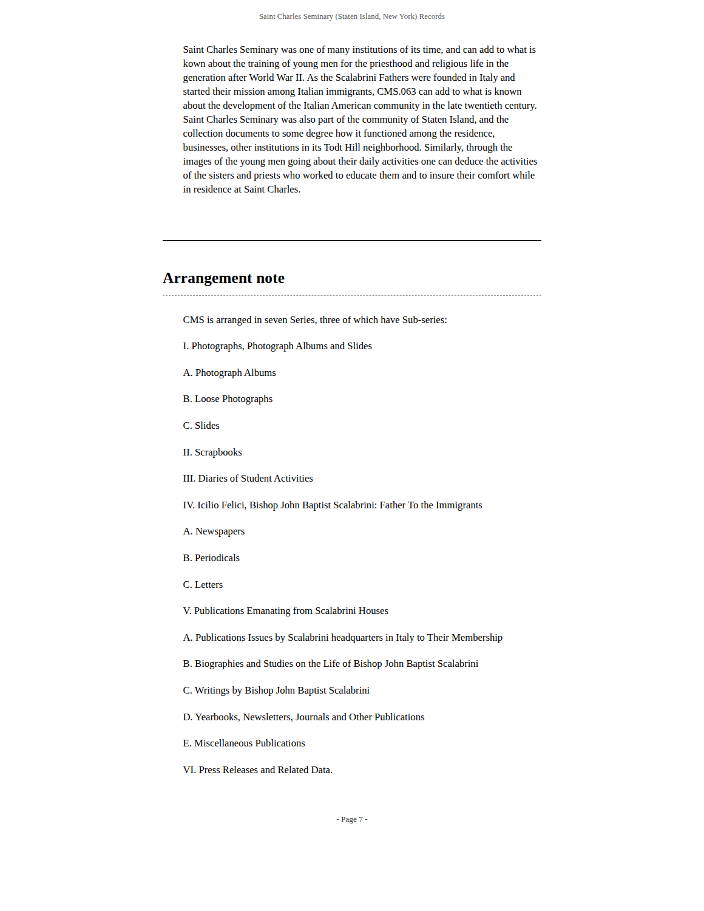Saint Charles Seminary (Staten Island, New York) Records
Saint Charles Seminary was one of many institutions of its time, and can add to what is kown about the training of young men for the priesthood and religious life in the generation after World War II. As the Scalabrini Fathers were founded in Italy and started their mission among Italian immigrants, CMS.063 can add to what is known about the development of the Italian American community in the late twentieth century. Saint Charles Seminary was also part of the community of Staten Island, and the collection documents to some degree how it functioned among the residence, businesses, other institutions in its Todt Hill neighborhood. Similarly, through the images of the young men going about their daily activities one can deduce the activities of the sisters and priests who worked to educate them and to insure their comfort while in residence at Saint Charles.
Arrangement note
CMS is arranged in seven Series, three of which have Sub-series:
I. Photographs, Photograph Albums and Slides
A. Photograph Albums
B. Loose Photographs
C. Slides
II. Scrapbooks
III. Diaries of Student Activities
IV. Icilio Felici, Bishop John Baptist Scalabrini: Father To the Immigrants
A. Newspapers
B. Periodicals
C. Letters
V. Publications Emanating from Scalabrini Houses
A. Publications Issues by Scalabrini headquarters in Italy to Their Membership
B. Biographies and Studies on the Life of Bishop John Baptist Scalabrini
C. Writings by Bishop John Baptist Scalabrini
D. Yearbooks, Newsletters, Journals and Other Publications
E. Miscellaneous Publications
VI. Press Releases and Related Data.
- Page 7 -